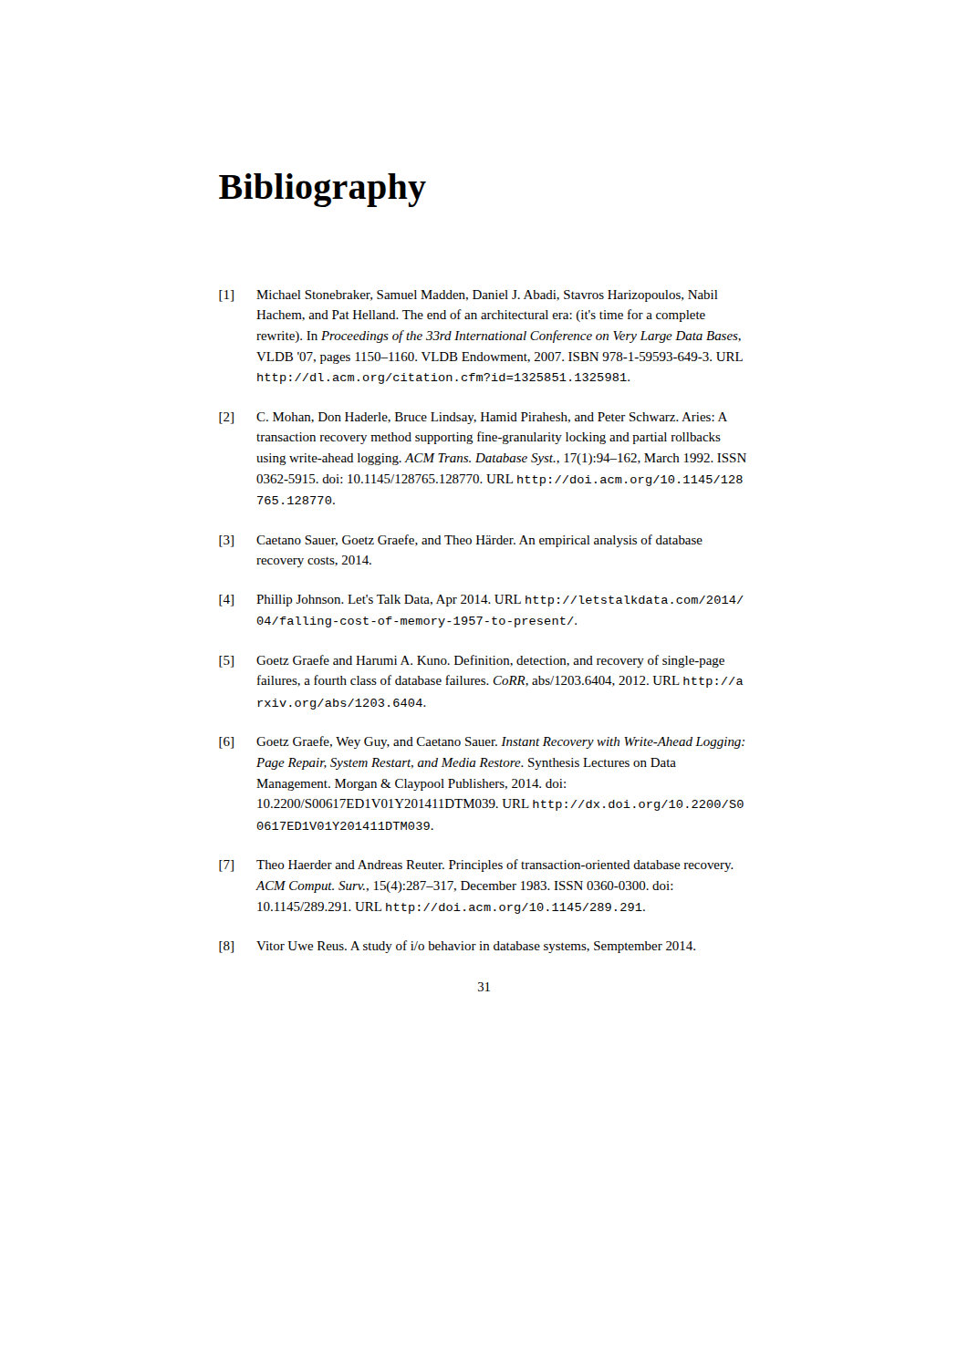Bibliography
[1] Michael Stonebraker, Samuel Madden, Daniel J. Abadi, Stavros Harizopoulos, Nabil Hachem, and Pat Helland. The end of an architectural era: (it's time for a complete rewrite). In Proceedings of the 33rd International Conference on Very Large Data Bases, VLDB '07, pages 1150–1160. VLDB Endowment, 2007. ISBN 978-1-59593-649-3. URL http://dl.acm.org/citation.cfm?id=1325851.1325981.
[2] C. Mohan, Don Haderle, Bruce Lindsay, Hamid Pirahesh, and Peter Schwarz. Aries: A transaction recovery method supporting fine-granularity locking and partial rollbacks using write-ahead logging. ACM Trans. Database Syst., 17(1):94–162, March 1992. ISSN 0362-5915. doi: 10.1145/128765.128770. URL http://doi.acm.org/10.1145/128765.128770.
[3] Caetano Sauer, Goetz Graefe, and Theo Härder. An empirical analysis of database recovery costs, 2014.
[4] Phillip Johnson. Let's Talk Data, Apr 2014. URL http://letstalkdata.com/2014/04/falling-cost-of-memory-1957-to-present/.
[5] Goetz Graefe and Harumi A. Kuno. Definition, detection, and recovery of single-page failures, a fourth class of database failures. CoRR, abs/1203.6404, 2012. URL http://arxiv.org/abs/1203.6404.
[6] Goetz Graefe, Wey Guy, and Caetano Sauer. Instant Recovery with Write-Ahead Logging: Page Repair, System Restart, and Media Restore. Synthesis Lectures on Data Management. Morgan & Claypool Publishers, 2014. doi: 10.2200/S00617ED1V01Y201411DTM039. URL http://dx.doi.org/10.2200/S00617ED1V01Y201411DTM039.
[7] Theo Haerder and Andreas Reuter. Principles of transaction-oriented database recovery. ACM Comput. Surv., 15(4):287–317, December 1983. ISSN 0360-0300. doi: 10.1145/289.291. URL http://doi.acm.org/10.1145/289.291.
[8] Vitor Uwe Reus. A study of i/o behavior in database systems, Semptember 2014.
31